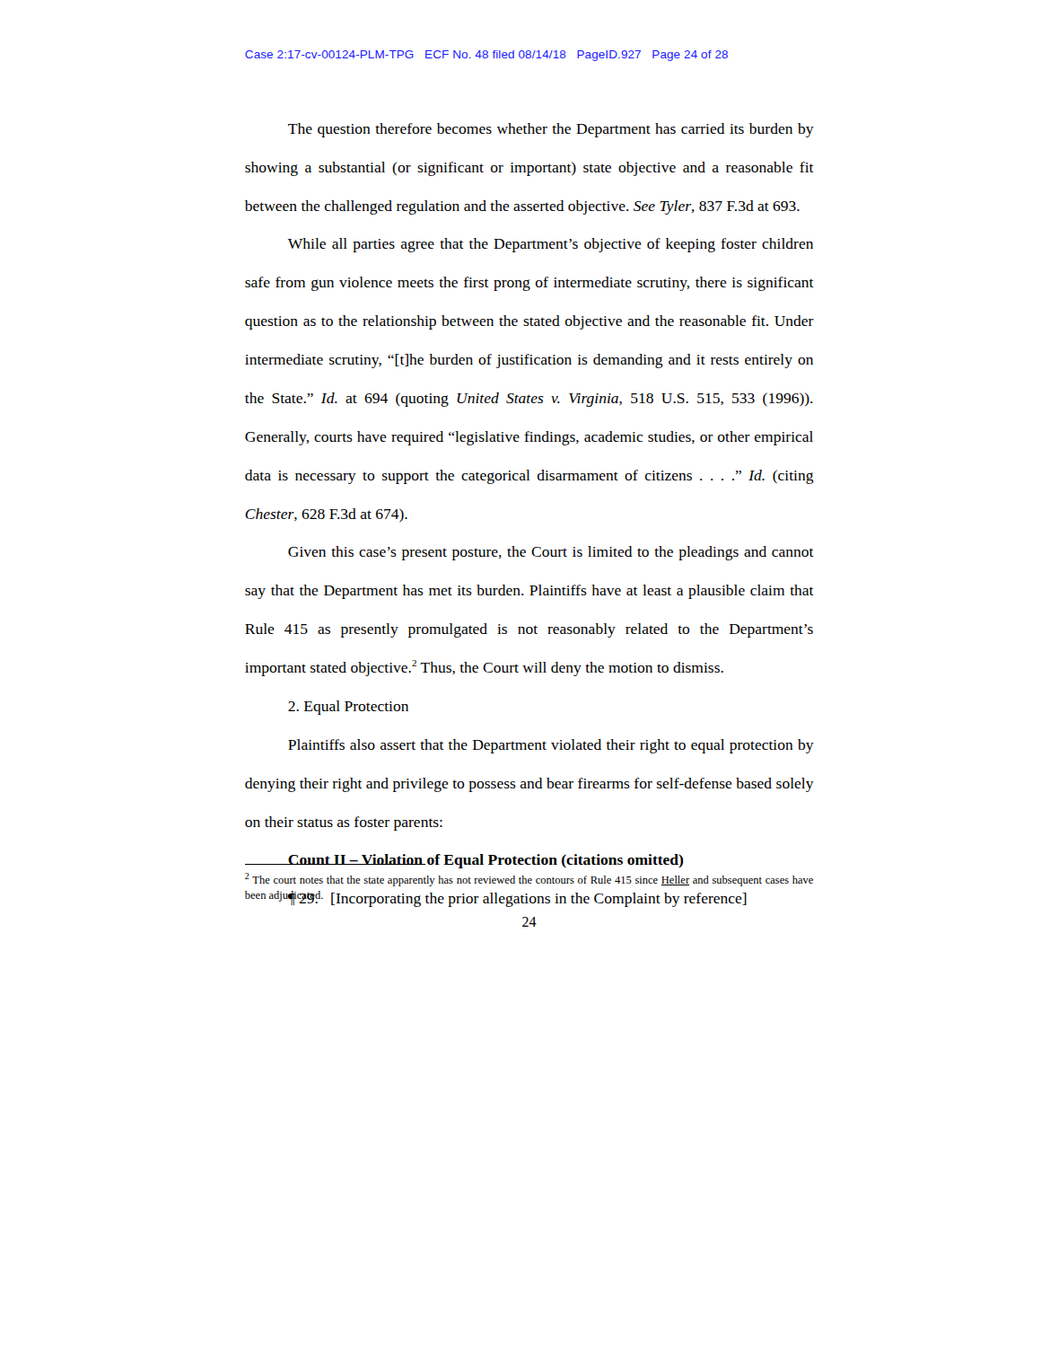Case 2:17-cv-00124-PLM-TPG ECF No. 48 filed 08/14/18 PageID.927 Page 24 of 28
The question therefore becomes whether the Department has carried its burden by showing a substantial (or significant or important) state objective and a reasonable fit between the challenged regulation and the asserted objective. See Tyler, 837 F.3d at 693.
While all parties agree that the Department’s objective of keeping foster children safe from gun violence meets the first prong of intermediate scrutiny, there is significant question as to the relationship between the stated objective and the reasonable fit. Under intermediate scrutiny, “[t]he burden of justification is demanding and it rests entirely on the State.” Id. at 694 (quoting United States v. Virginia, 518 U.S. 515, 533 (1996)). Generally, courts have required “legislative findings, academic studies, or other empirical data is necessary to support the categorical disarmament of citizens . . . .” Id. (citing Chester, 628 F.3d at 674).
Given this case’s present posture, the Court is limited to the pleadings and cannot say that the Department has met its burden. Plaintiffs have at least a plausible claim that Rule 415 as presently promulgated is not reasonably related to the Department’s important stated objective.2 Thus, the Court will deny the motion to dismiss.
2. Equal Protection
Plaintiffs also assert that the Department violated their right to equal protection by denying their right and privilege to possess and bear firearms for self-defense based solely on their status as foster parents:
Count II – Violation of Equal Protection (citations omitted)
¶ 29. [Incorporating the prior allegations in the Complaint by reference]
2 The court notes that the state apparently has not reviewed the contours of Rule 415 since Heller and subsequent cases have been adjudicated.
24